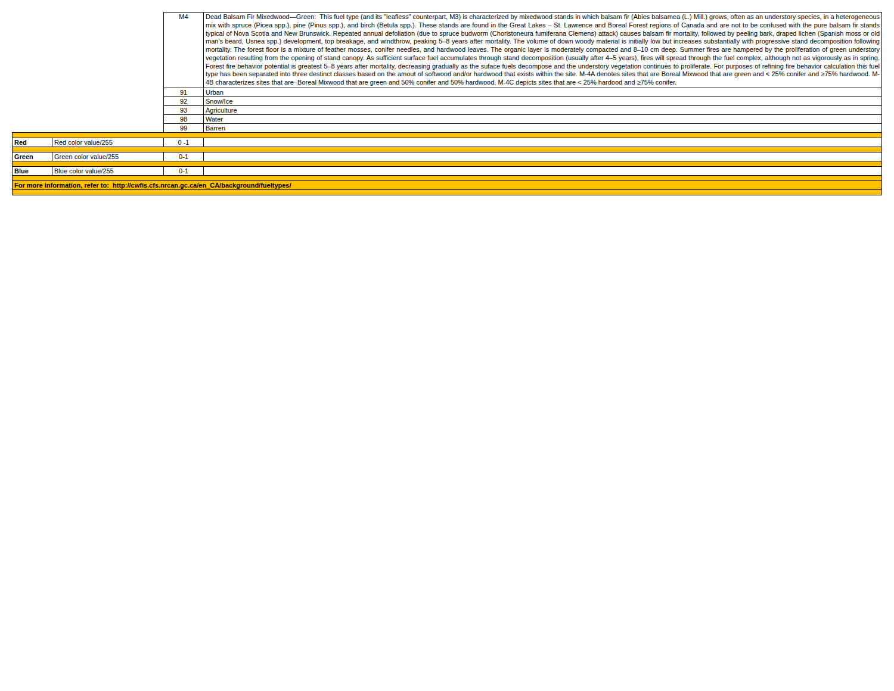| | | M4 | Dead Balsam Fir Mixedwood—Green: This fuel type (and its "leafless" counterpart, M3) is characterized by mixedwood stands in which balsam fir (Abies balsamea (L.) Mill.) grows, often as an understory species, in a heterogeneous mix with spruce (Picea spp.), pine (Pinus spp.), and birch (Betula spp.). These stands are found in the Great Lakes – St. Lawrence and Boreal Forest regions of Canada and are not to be confused with the pure balsam fir stands typical of Nova Scotia and New Brunswick. Repeated annual defoliation (due to spruce budworm (Choristoneura fumiferana Clemens) attack) causes balsam fir mortality, followed by peeling bark, draped lichen (Spanish moss or old man's beard, Usnea spp.) development, top breakage, and windthrow, peaking 5–8 years after mortality. The volume of down woody material is initially low but increases substantially with progressive stand decomposition following mortality. The forest floor is a mixture of feather mosses, conifer needles, and hardwood leaves. The organic layer is moderately compacted and 8–10 cm deep. Summer fires are hampered by the proliferation of green understory vegetation resulting from the opening of stand canopy. As sufficient surface fuel accumulates through stand decomposition (usually after 4–5 years), fires will spread through the fuel complex, although not as vigorously as in spring. Forest fire behavior potential is greatest 5–8 years after mortality, decreasing gradually as the suface fuels decompose and the understory vegetation continues to proliferate. For purposes of refining fire behavior calculation this fuel type has been separated into three destinct classes based on the amout of softwood and/or hardwood that exists within the site. M-4A denotes sites that are Boreal Mixwood that are green and < 25% conifer and ≥75% hardwood. M-4B characterizes sites that are Boreal Mixwood that are green and 50% conifer and 50% hardwood. M-4C depicts sites that are < 25% hardood and ≥75% conifer. |
| | | 91 | Urban |
| | | 92 | Snow/Ice |
| | | 93 | Agriculture |
| | | 98 | Water |
| | | 99 | Barren |
| Red | Red color value/255 | 0 -1 | |
| Green | Green color value/255 | 0-1 | |
| Blue | Blue color value/255 | 0-1 | |
| For more information, refer to: http://cwfis.cfs.nrcan.gc.ca/en_CA/background/fueltypes/ |